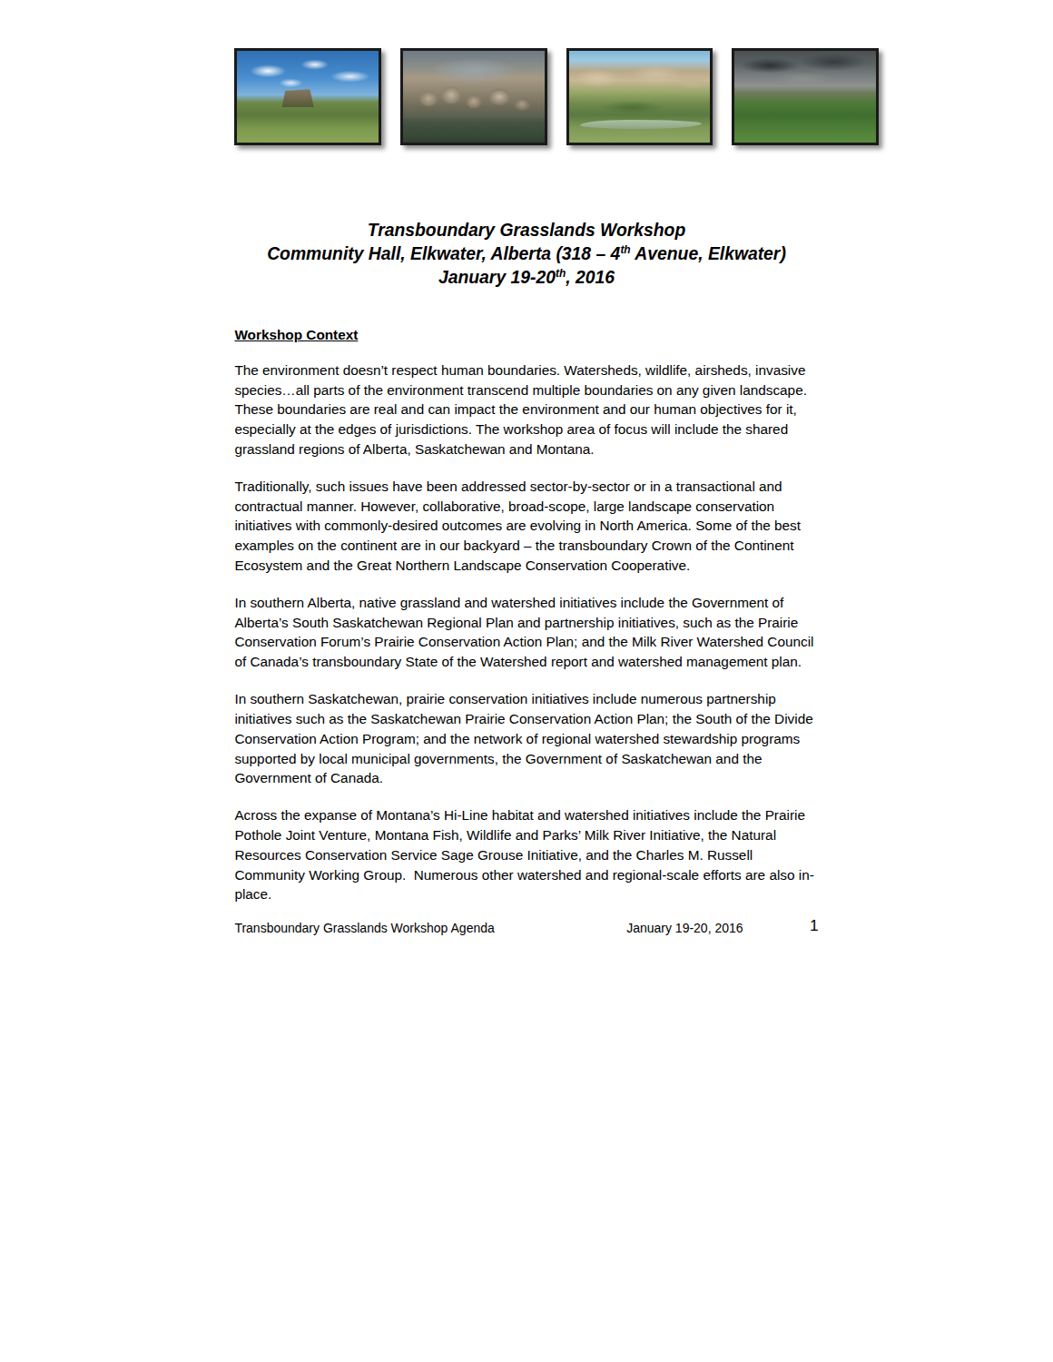Transboundary Grasslands Workshop Community Hall, Elkwater, Alberta (318 – 4th Avenue, Elkwater) January 19-20th, 2016
Workshop Context
The environment doesn’t respect human boundaries. Watersheds, wildlife, airsheds, invasive species…all parts of the environment transcend multiple boundaries on any given landscape. These boundaries are real and can impact the environment and our human objectives for it, especially at the edges of jurisdictions. The workshop area of focus will include the shared grassland regions of Alberta, Saskatchewan and Montana.
Traditionally, such issues have been addressed sector-by-sector or in a transactional and contractual manner. However, collaborative, broad-scope, large landscape conservation initiatives with commonly-desired outcomes are evolving in North America. Some of the best examples on the continent are in our backyard – the transboundary Crown of the Continent Ecosystem and the Great Northern Landscape Conservation Cooperative.
In southern Alberta, native grassland and watershed initiatives include the Government of Alberta’s South Saskatchewan Regional Plan and partnership initiatives, such as the Prairie Conservation Forum’s Prairie Conservation Action Plan; and the Milk River Watershed Council of Canada’s transboundary State of the Watershed report and watershed management plan.
In southern Saskatchewan, prairie conservation initiatives include numerous partnership initiatives such as the Saskatchewan Prairie Conservation Action Plan; the South of the Divide Conservation Action Program; and the network of regional watershed stewardship programs supported by local municipal governments, the Government of Saskatchewan and the Government of Canada.
Across the expanse of Montana’s Hi-Line habitat and watershed initiatives include the Prairie Pothole Joint Venture, Montana Fish, Wildlife and Parks’ Milk River Initiative, the Natural Resources Conservation Service Sage Grouse Initiative, and the Charles M. Russell Community Working Group. Numerous other watershed and regional-scale efforts are also in-place.
Transboundary Grasslands Workshop Agenda
January 19-20, 2016
1